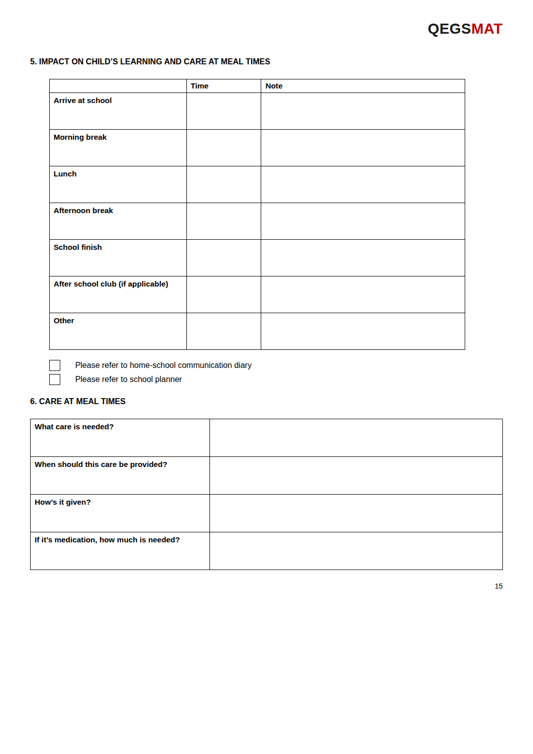QEGS MAT
5. IMPACT ON CHILD’S LEARNING AND CARE AT MEAL TIMES
| | Time | Note |
| --- | --- | --- |
| Arrive at school | | |
| Morning break | | |
| Lunch | | |
| Afternoon break | | |
| School finish | | |
| After school club (if applicable) | | |
| Other | | |
Please refer to home-school communication diary
Please refer to school planner
6. CARE AT MEAL TIMES
| What care is needed? | |
| When should this care be provided? | |
| How’s it given? | |
| If it’s medication, how much is needed? | |
15